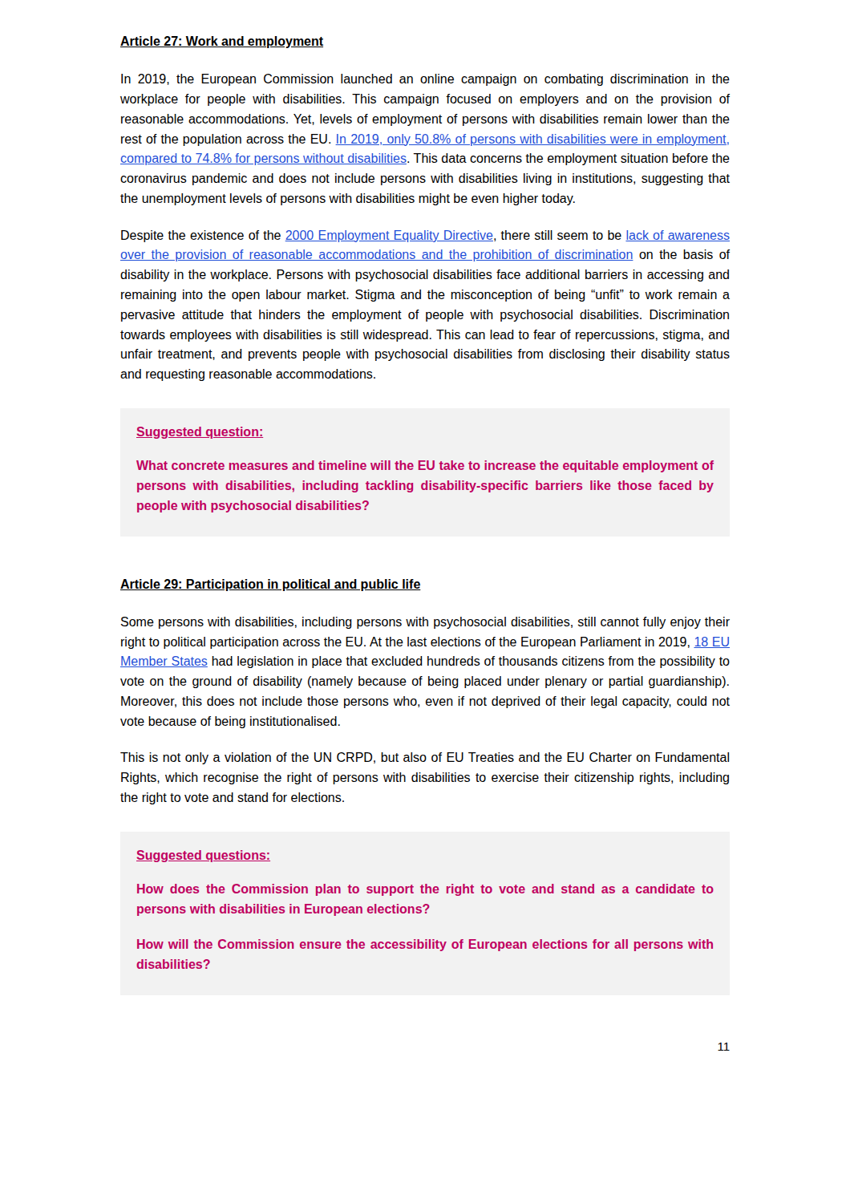Article 27: Work and employment
In 2019, the European Commission launched an online campaign on combating discrimination in the workplace for people with disabilities. This campaign focused on employers and on the provision of reasonable accommodations. Yet, levels of employment of persons with disabilities remain lower than the rest of the population across the EU. In 2019, only 50.8% of persons with disabilities were in employment, compared to 74.8% for persons without disabilities. This data concerns the employment situation before the coronavirus pandemic and does not include persons with disabilities living in institutions, suggesting that the unemployment levels of persons with disabilities might be even higher today.
Despite the existence of the 2000 Employment Equality Directive, there still seem to be lack of awareness over the provision of reasonable accommodations and the prohibition of discrimination on the basis of disability in the workplace. Persons with psychosocial disabilities face additional barriers in accessing and remaining into the open labour market. Stigma and the misconception of being “unfit” to work remain a pervasive attitude that hinders the employment of people with psychosocial disabilities. Discrimination towards employees with disabilities is still widespread. This can lead to fear of repercussions, stigma, and unfair treatment, and prevents people with psychosocial disabilities from disclosing their disability status and requesting reasonable accommodations.
Suggested question:
What concrete measures and timeline will the EU take to increase the equitable employment of persons with disabilities, including tackling disability-specific barriers like those faced by people with psychosocial disabilities?
Article 29: Participation in political and public life
Some persons with disabilities, including persons with psychosocial disabilities, still cannot fully enjoy their right to political participation across the EU. At the last elections of the European Parliament in 2019, 18 EU Member States had legislation in place that excluded hundreds of thousands citizens from the possibility to vote on the ground of disability (namely because of being placed under plenary or partial guardianship). Moreover, this does not include those persons who, even if not deprived of their legal capacity, could not vote because of being institutionalised.
This is not only a violation of the UN CRPD, but also of EU Treaties and the EU Charter on Fundamental Rights, which recognise the right of persons with disabilities to exercise their citizenship rights, including the right to vote and stand for elections.
Suggested questions:
How does the Commission plan to support the right to vote and stand as a candidate to persons with disabilities in European elections?
How will the Commission ensure the accessibility of European elections for all persons with disabilities?
11